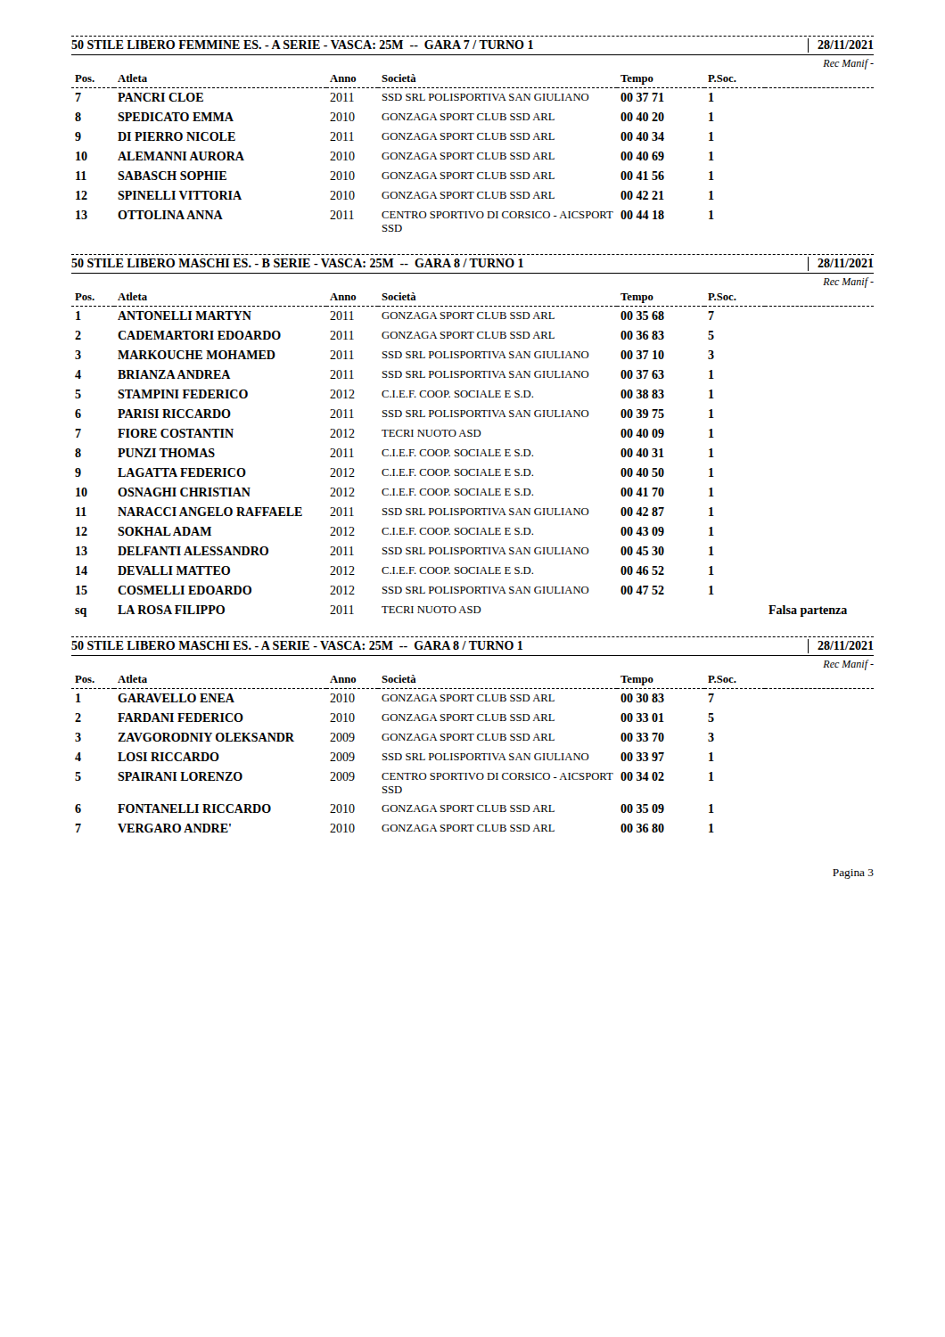50 STILE LIBERO FEMMINE ES. - A SERIE - VASCA: 25M -- GARA 7 / TURNO 1
28/11/2021
Rec Manif -
| Pos. | Atleta | Anno | Società | Tempo | P.Soc. | |
| --- | --- | --- | --- | --- | --- | --- |
| 7 | PANCRI CLOE | 2011 | SSD SRL POLISPORTIVA SAN GIULIANO | 00 37 71 | 1 | |
| 8 | SPEDICATO EMMA | 2010 | GONZAGA SPORT CLUB SSD ARL | 00 40 20 | 1 | |
| 9 | DI PIERRO NICOLE | 2011 | GONZAGA SPORT CLUB SSD ARL | 00 40 34 | 1 | |
| 10 | ALEMANNI AURORA | 2010 | GONZAGA SPORT CLUB SSD ARL | 00 40 69 | 1 | |
| 11 | SABASCH SOPHIE | 2010 | GONZAGA SPORT CLUB SSD ARL | 00 41 56 | 1 | |
| 12 | SPINELLI VITTORIA | 2010 | GONZAGA SPORT CLUB SSD ARL | 00 42 21 | 1 | |
| 13 | OTTOLINA ANNA | 2011 | CENTRO SPORTIVO DI CORSICO - AICSPORT SSD | 00 44 18 | 1 | |
50 STILE LIBERO MASCHI ES. - B SERIE - VASCA: 25M -- GARA 8 / TURNO 1
28/11/2021
Rec Manif -
| Pos. | Atleta | Anno | Società | Tempo | P.Soc. | |
| --- | --- | --- | --- | --- | --- | --- |
| 1 | ANTONELLI MARTYN | 2011 | GONZAGA SPORT CLUB SSD ARL | 00 35 68 | 7 | |
| 2 | CADEMARTORI EDOARDO | 2011 | GONZAGA SPORT CLUB SSD ARL | 00 36 83 | 5 | |
| 3 | MARKOUCHE MOHAMED | 2011 | SSD SRL POLISPORTIVA SAN GIULIANO | 00 37 10 | 3 | |
| 4 | BRIANZA ANDREA | 2011 | SSD SRL POLISPORTIVA SAN GIULIANO | 00 37 63 | 1 | |
| 5 | STAMPINI FEDERICO | 2012 | C.I.E.F. COOP. SOCIALE E S.D. | 00 38 83 | 1 | |
| 6 | PARISI RICCARDO | 2011 | SSD SRL POLISPORTIVA SAN GIULIANO | 00 39 75 | 1 | |
| 7 | FIORE COSTANTIN | 2012 | TECRI NUOTO ASD | 00 40 09 | 1 | |
| 8 | PUNZI THOMAS | 2011 | C.I.E.F. COOP. SOCIALE E S.D. | 00 40 31 | 1 | |
| 9 | LAGATTA FEDERICO | 2012 | C.I.E.F. COOP. SOCIALE E S.D. | 00 40 50 | 1 | |
| 10 | OSNAGHI CHRISTIAN | 2012 | C.I.E.F. COOP. SOCIALE E S.D. | 00 41 70 | 1 | |
| 11 | NARACCI ANGELO RAFFAELE | 2011 | SSD SRL POLISPORTIVA SAN GIULIANO | 00 42 87 | 1 | |
| 12 | SOKHAL ADAM | 2012 | C.I.E.F. COOP. SOCIALE E S.D. | 00 43 09 | 1 | |
| 13 | DELFANTI ALESSANDRO | 2011 | SSD SRL POLISPORTIVA SAN GIULIANO | 00 45 30 | 1 | |
| 14 | DEVALLI MATTEO | 2012 | C.I.E.F. COOP. SOCIALE E S.D. | 00 46 52 | 1 | |
| 15 | COSMELLI EDOARDO | 2012 | SSD SRL POLISPORTIVA SAN GIULIANO | 00 47 52 | 1 | |
| sq | LA ROSA FILIPPO | 2011 | TECRI NUOTO ASD | | | Falsa partenza |
50 STILE LIBERO MASCHI ES. - A SERIE - VASCA: 25M -- GARA 8 / TURNO 1
28/11/2021
Rec Manif -
| Pos. | Atleta | Anno | Società | Tempo | P.Soc. | |
| --- | --- | --- | --- | --- | --- | --- |
| 1 | GARAVELLO ENEA | 2010 | GONZAGA SPORT CLUB SSD ARL | 00 30 83 | 7 | |
| 2 | FARDANI FEDERICO | 2010 | GONZAGA SPORT CLUB SSD ARL | 00 33 01 | 5 | |
| 3 | ZAVGORODNIY OLEKSANDR | 2009 | GONZAGA SPORT CLUB SSD ARL | 00 33 70 | 3 | |
| 4 | LOSI RICCARDO | 2009 | SSD SRL POLISPORTIVA SAN GIULIANO | 00 33 97 | 1 | |
| 5 | SPAIRANI LORENZO | 2009 | CENTRO SPORTIVO DI CORSICO - AICSPORT SSD | 00 34 02 | 1 | |
| 6 | FONTANELLI RICCARDO | 2010 | GONZAGA SPORT CLUB SSD ARL | 00 35 09 | 1 | |
| 7 | VERGARO ANDRE' | 2010 | GONZAGA SPORT CLUB SSD ARL | 00 36 80 | 1 | |
Pagina 3